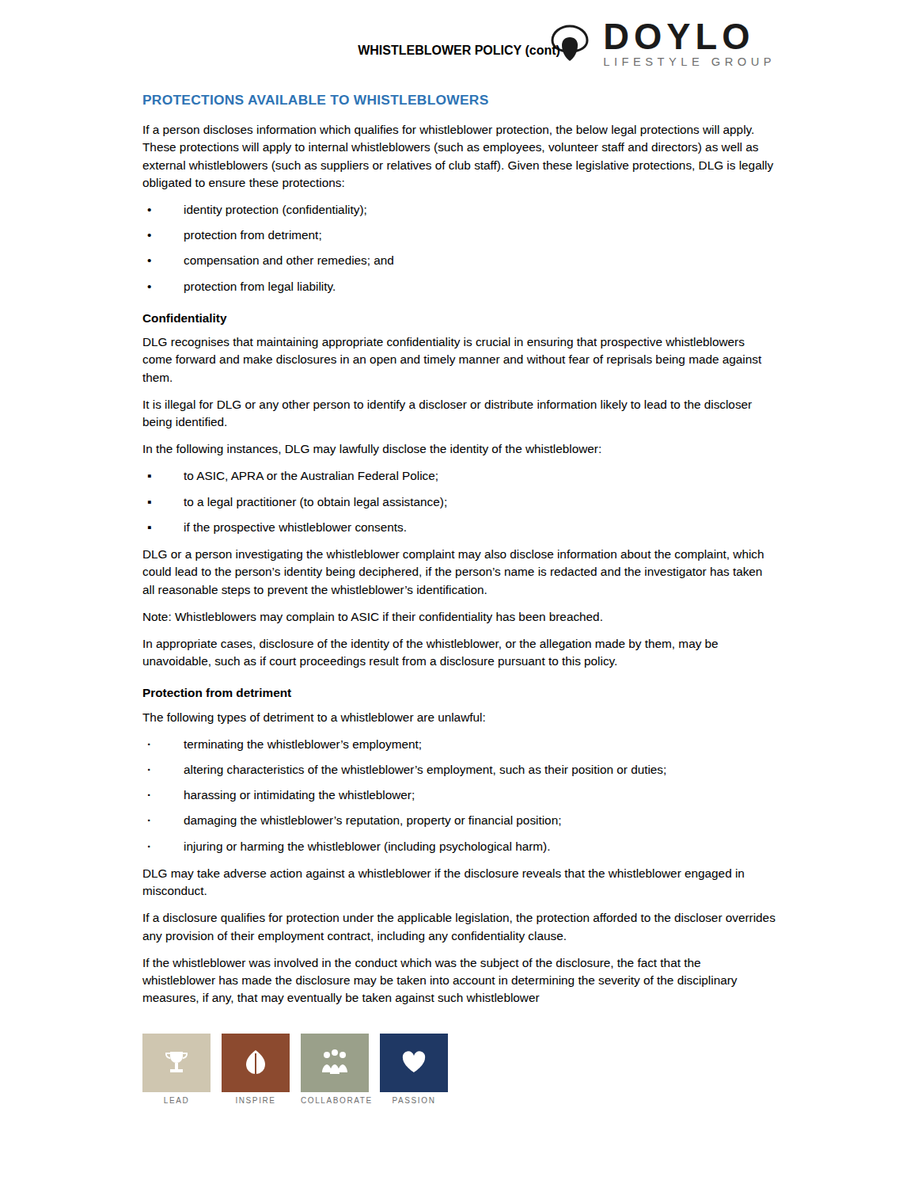DOYLO
LIFESTYLE GROUP
WHISTLEBLOWER POLICY (cont)
PROTECTIONS AVAILABLE TO WHISTLEBLOWERS
If a person discloses information which qualifies for whistleblower protection, the below legal protections will apply. These protections will apply to internal whistleblowers (such as employees, volunteer staff and directors) as well as external whistleblowers (such as suppliers or relatives of club staff). Given these legislative protections, DLG is legally obligated to ensure these protections:
identity protection (confidentiality);
protection from detriment;
compensation and other remedies; and
protection from legal liability.
Confidentiality
DLG recognises that maintaining appropriate confidentiality is crucial in ensuring that prospective whistleblowers come forward and make disclosures in an open and timely manner and without fear of reprisals being made against them.
It is illegal for DLG or any other person to identify a discloser or distribute information likely to lead to the discloser being identified.
In the following instances, DLG may lawfully disclose the identity of the whistleblower:
to ASIC, APRA or the Australian Federal Police;
to a legal practitioner (to obtain legal assistance);
if the prospective whistleblower consents.
DLG or a person investigating the whistleblower complaint may also disclose information about the complaint, which could lead to the person’s identity being deciphered, if the person’s name is redacted and the investigator has taken all reasonable steps to prevent the whistleblower’s identification.
Note: Whistleblowers may complain to ASIC if their confidentiality has been breached.
In appropriate cases, disclosure of the identity of the whistleblower, or the allegation made by them, may be unavoidable, such as if court proceedings result from a disclosure pursuant to this policy.
Protection from detriment
The following types of detriment to a whistleblower are unlawful:
terminating the whistleblower’s employment;
altering characteristics of the whistleblower’s employment, such as their position or duties;
harassing or intimidating the whistleblower;
damaging the whistleblower’s reputation, property or financial position;
injuring or harming the whistleblower (including psychological harm).
DLG may take adverse action against a whistleblower if the disclosure reveals that the whistleblower engaged in misconduct.
If a disclosure qualifies for protection under the applicable legislation, the protection afforded to the discloser overrides any provision of their employment contract, including any confidentiality clause.
If the whistleblower was involved in the conduct which was the subject of the disclosure, the fact that the whistleblower has made the disclosure may be taken into account in determining the severity of the disciplinary measures, if any, that may eventually be taken against such whistleblower
LEAD
INSPIRE
COLLABORATE
PASSION